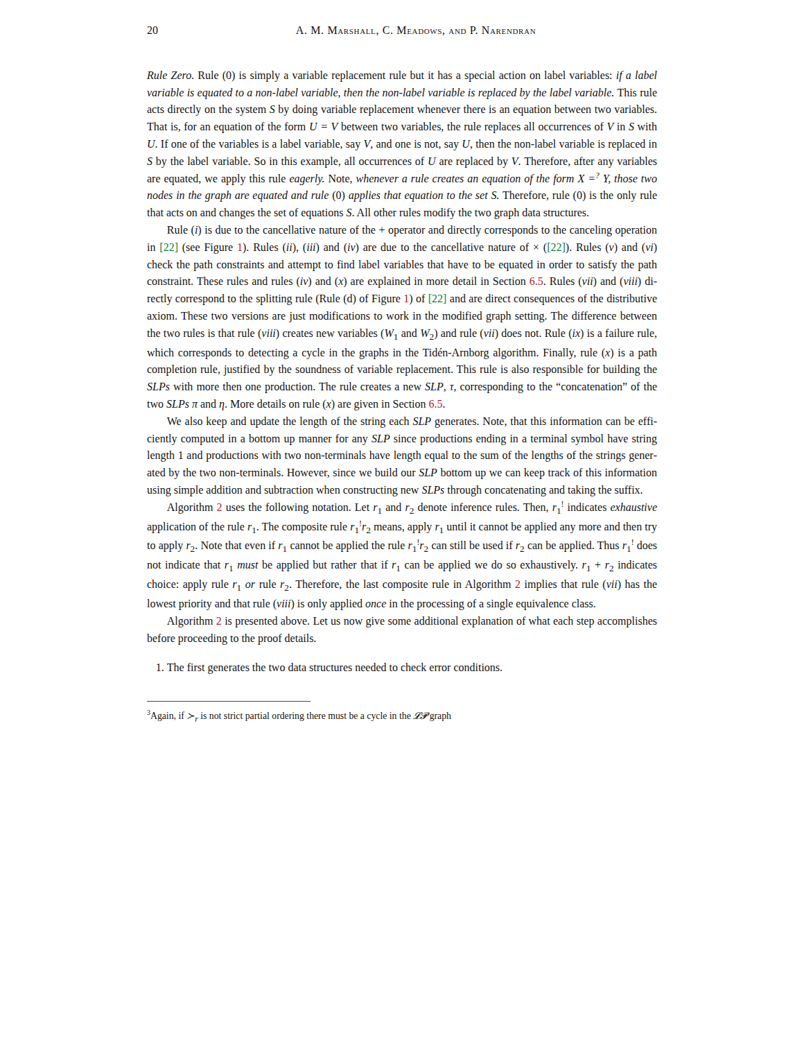20 A. M. Marshall, C. Meadows, and P. Narendran
Rule Zero. Rule (0) is simply a variable replacement rule but it has a special action on label variables: if a label variable is equated to a non-label variable, then the non-label variable is replaced by the label variable. This rule acts directly on the system S by doing variable replacement whenever there is an equation between two variables. That is, for an equation of the form U = V between two variables, the rule replaces all occurrences of V in S with U. If one of the variables is a label variable, say V, and one is not, say U, then the non-label variable is replaced in S by the label variable. So in this example, all occurrences of U are replaced by V. Therefore, after any variables are equated, we apply this rule eagerly. Note, whenever a rule creates an equation of the form X =? Y, those two nodes in the graph are equated and rule (0) applies that equation to the set S. Therefore, rule (0) is the only rule that acts on and changes the set of equations S. All other rules modify the two graph data structures.
Rule (i) is due to the cancellative nature of the + operator and directly corresponds to the canceling operation in [22] (see Figure 1). Rules (ii), (iii) and (iv) are due to the cancellative nature of × ([22]). Rules (v) and (vi) check the path constraints and attempt to find label variables that have to be equated in order to satisfy the path constraint. These rules and rules (iv) and (x) are explained in more detail in Section 6.5. Rules (vii) and (viii) directly correspond to the splitting rule (Rule (d) of Figure 1) of [22] and are direct consequences of the distributive axiom. These two versions are just modifications to work in the modified graph setting. The difference between the two rules is that rule (viii) creates new variables (W1 and W2) and rule (vii) does not. Rule (ix) is a failure rule, which corresponds to detecting a cycle in the graphs in the Tidén-Arnborg algorithm. Finally, rule (x) is a path completion rule, justified by the soundness of variable replacement. This rule is also responsible for building the SLPs with more then one production. The rule creates a new SLP, τ, corresponding to the “concatenation” of the two SLPs π and η. More details on rule (x) are given in Section 6.5.
We also keep and update the length of the string each SLP generates. Note, that this information can be efficiently computed in a bottom up manner for any SLP since productions ending in a terminal symbol have string length 1 and productions with two non-terminals have length equal to the sum of the lengths of the strings generated by the two non-terminals. However, since we build our SLP bottom up we can keep track of this information using simple addition and subtraction when constructing new SLPs through concatenating and taking the suffix.
Algorithm 2 uses the following notation. Let r1 and r2 denote inference rules. Then, r1! indicates exhaustive application of the rule r1. The composite rule r1!r2 means, apply r1 until it cannot be applied any more and then try to apply r2. Note that even if r1 cannot be applied the rule r1!r2 can still be used if r2 can be applied. Thus r1! does not indicate that r1 must be applied but rather that if r1 can be applied we do so exhaustively. r1 + r2 indicates choice: apply rule r1 or rule r2. Therefore, the last composite rule in Algorithm 2 implies that rule (vii) has the lowest priority and that rule (viii) is only applied once in the processing of a single equivalence class.
Algorithm 2 is presented above. Let us now give some additional explanation of what each step accomplishes before proceeding to the proof details.
The first generates the two data structures needed to check error conditions.
3Again, if ≻r is not strict partial ordering there must be a cycle in the 𝓛𝓟 graph